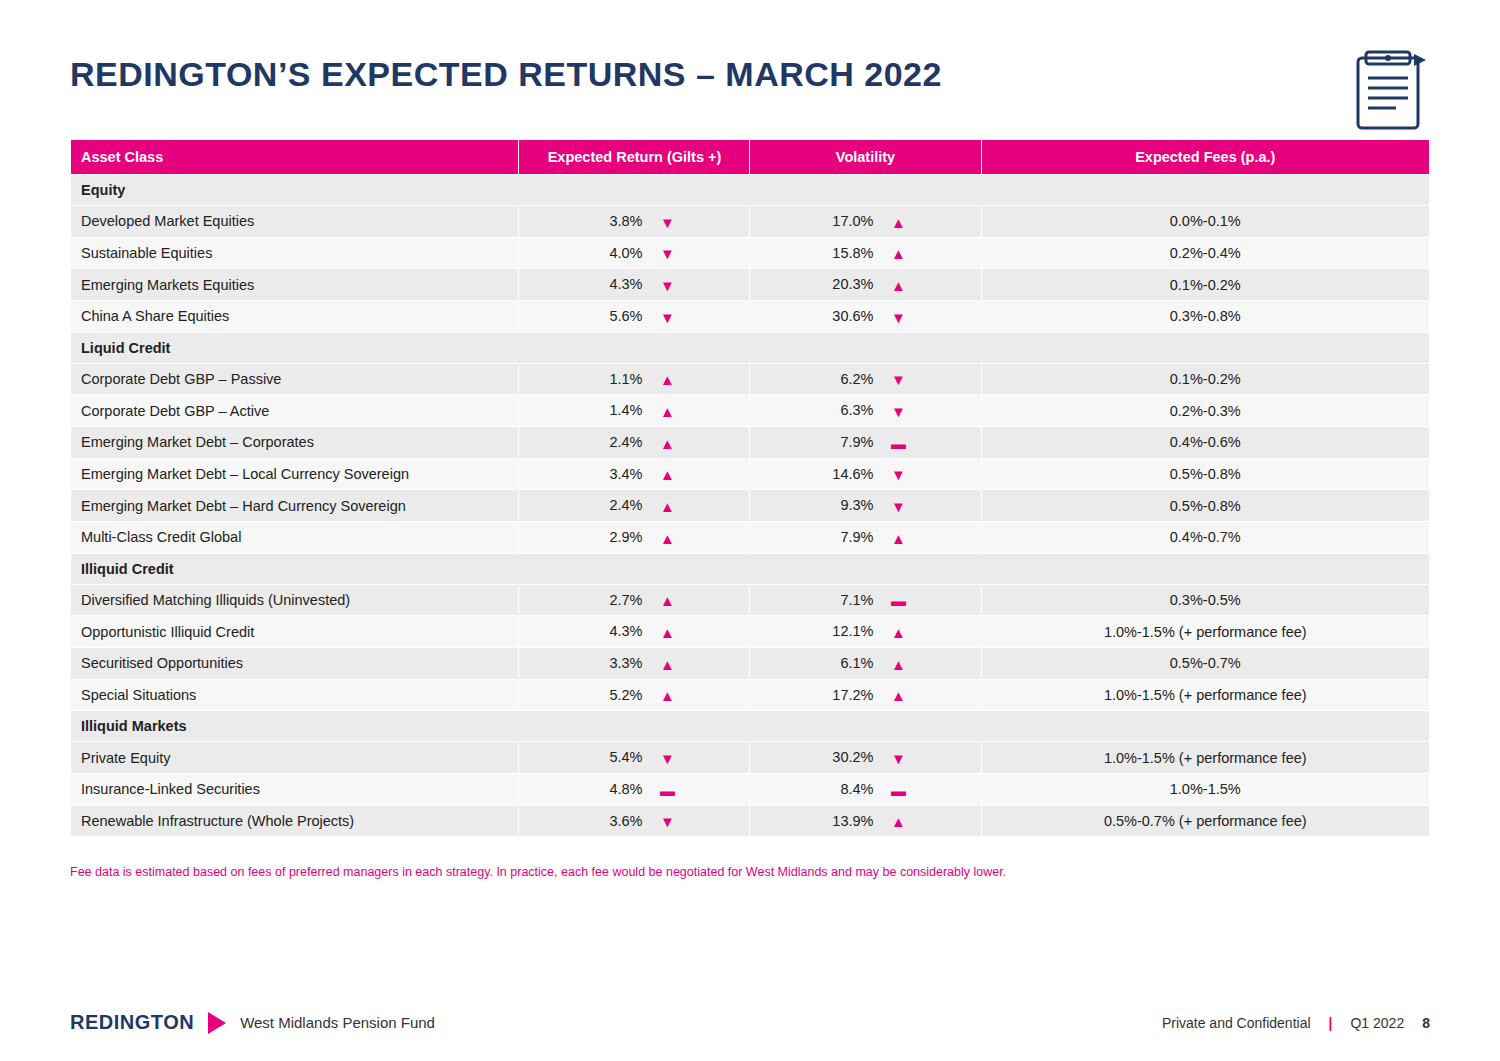REDINGTON’S EXPECTED RETURNS – MARCH 2022
| Asset Class | Expected Return (Gilts +) | Volatility | Expected Fees (p.a.) |
| --- | --- | --- | --- |
| Equity |
| Developed Market Equities | 3.8% | 17.0% | 0.0%-0.1% |
| Sustainable Equities | 4.0% | 15.8% | 0.2%-0.4% |
| Emerging Markets Equities | 4.3% | 20.3% | 0.1%-0.2% |
| China A Share Equities | 5.6% | 30.6% | 0.3%-0.8% |
| Liquid Credit |
| Corporate Debt GBP – Passive | 1.1% | 6.2% | 0.1%-0.2% |
| Corporate Debt GBP – Active | 1.4% | 6.3% | 0.2%-0.3% |
| Emerging Market Debt – Corporates | 2.4% | 7.9% | 0.4%-0.6% |
| Emerging Market Debt – Local Currency Sovereign | 3.4% | 14.6% | 0.5%-0.8% |
| Emerging Market Debt – Hard Currency Sovereign | 2.4% | 9.3% | 0.5%-0.8% |
| Multi-Class Credit Global | 2.9% | 7.9% | 0.4%-0.7% |
| Illiquid Credit |
| Diversified Matching Illiquids (Uninvested) | 2.7% | 7.1% | 0.3%-0.5% |
| Opportunistic Illiquid Credit | 4.3% | 12.1% | 1.0%-1.5% (+ performance fee) |
| Securitised Opportunities | 3.3% | 6.1% | 0.5%-0.7% |
| Special Situations | 5.2% | 17.2% | 1.0%-1.5% (+ performance fee) |
| Illiquid Markets |
| Private Equity | 5.4% | 30.2% | 1.0%-1.5% (+ performance fee) |
| Insurance-Linked Securities | 4.8% | 8.4% | 1.0%-1.5% |
| Renewable Infrastructure (Whole Projects) | 3.6% | 13.9% | 0.5%-0.7% (+ performance fee) |
Fee data is estimated based on fees of preferred managers in each strategy. In practice, each fee would be negotiated for West Midlands and may be considerably lower.
REDINGTON West Midlands Pension Fund
Private and Confidential | Q1 2022 8